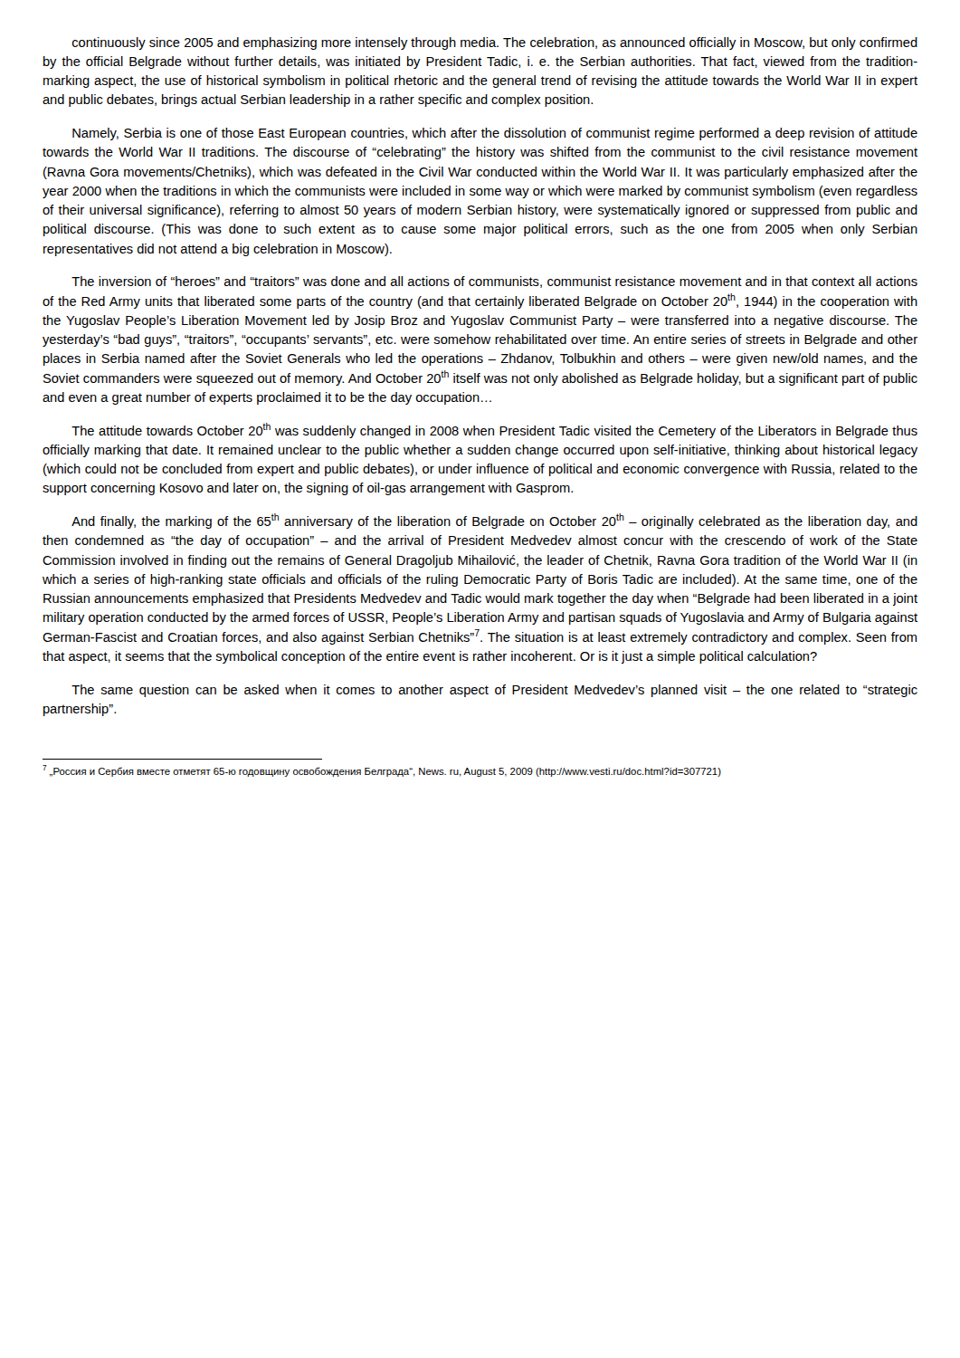continuously since 2005 and emphasizing more intensely through media. The celebration, as announced officially in Moscow, but only confirmed by the official Belgrade without further details, was initiated by President Tadic, i. e. the Serbian authorities. That fact, viewed from the tradition-marking aspect, the use of historical symbolism in political rhetoric and the general trend of revising the attitude towards the World War II in expert and public debates, brings actual Serbian leadership in a rather specific and complex position.
Namely, Serbia is one of those East European countries, which after the dissolution of communist regime performed a deep revision of attitude towards the World War II traditions. The discourse of “celebrating” the history was shifted from the communist to the civil resistance movement (Ravna Gora movements/Chetniks), which was defeated in the Civil War conducted within the World War II. It was particularly emphasized after the year 2000 when the traditions in which the communists were included in some way or which were marked by communist symbolism (even regardless of their universal significance), referring to almost 50 years of modern Serbian history, were systematically ignored or suppressed from public and political discourse. (This was done to such extent as to cause some major political errors, such as the one from 2005 when only Serbian representatives did not attend a big celebration in Moscow).
The inversion of “heroes” and “traitors” was done and all actions of communists, communist resistance movement and in that context all actions of the Red Army units that liberated some parts of the country (and that certainly liberated Belgrade on October 20th, 1944) in the cooperation with the Yugoslav People’s Liberation Movement led by Josip Broz and Yugoslav Communist Party – were transferred into a negative discourse. The yesterday’s “bad guys”, “traitors”, “occupants’ servants”, etc. were somehow rehabilitated over time. An entire series of streets in Belgrade and other places in Serbia named after the Soviet Generals who led the operations – Zhdanov, Tolbukhin and others – were given new/old names, and the Soviet commanders were squeezed out of memory. And October 20th itself was not only abolished as Belgrade holiday, but a significant part of public and even a great number of experts proclaimed it to be the day occupation…
The attitude towards October 20th was suddenly changed in 2008 when President Tadic visited the Cemetery of the Liberators in Belgrade thus officially marking that date. It remained unclear to the public whether a sudden change occurred upon self-initiative, thinking about historical legacy (which could not be concluded from expert and public debates), or under influence of political and economic convergence with Russia, related to the support concerning Kosovo and later on, the signing of oil-gas arrangement with Gasprom.
And finally, the marking of the 65th anniversary of the liberation of Belgrade on October 20th – originally celebrated as the liberation day, and then condemned as “the day of occupation” – and the arrival of President Medvedev almost concur with the crescendo of work of the State Commission involved in finding out the remains of General Dragoljub Mihailović, the leader of Chetnik, Ravna Gora tradition of the World War II (in which a series of high-ranking state officials and officials of the ruling Democratic Party of Boris Tadic are included). At the same time, one of the Russian announcements emphasized that Presidents Medvedev and Tadic would mark together the day when “Belgrade had been liberated in a joint military operation conducted by the armed forces of USSR, People’s Liberation Army and partisan squads of Yugoslavia and Army of Bulgaria against German-Fascist and Croatian forces, and also against Serbian Chetniks”7. The situation is at least extremely contradictory and complex. Seen from that aspect, it seems that the symbolical conception of the entire event is rather incoherent. Or is it just a simple political calculation?
The same question can be asked when it comes to another aspect of President Medvedev’s planned visit – the one related to “strategic partnership”.
7 „Россия и Сербия вместе отметят 65-ю годовщину освобождения Белграда“, News. ru, August 5, 2009 (http://www.vesti.ru/doc.html?id=307721)